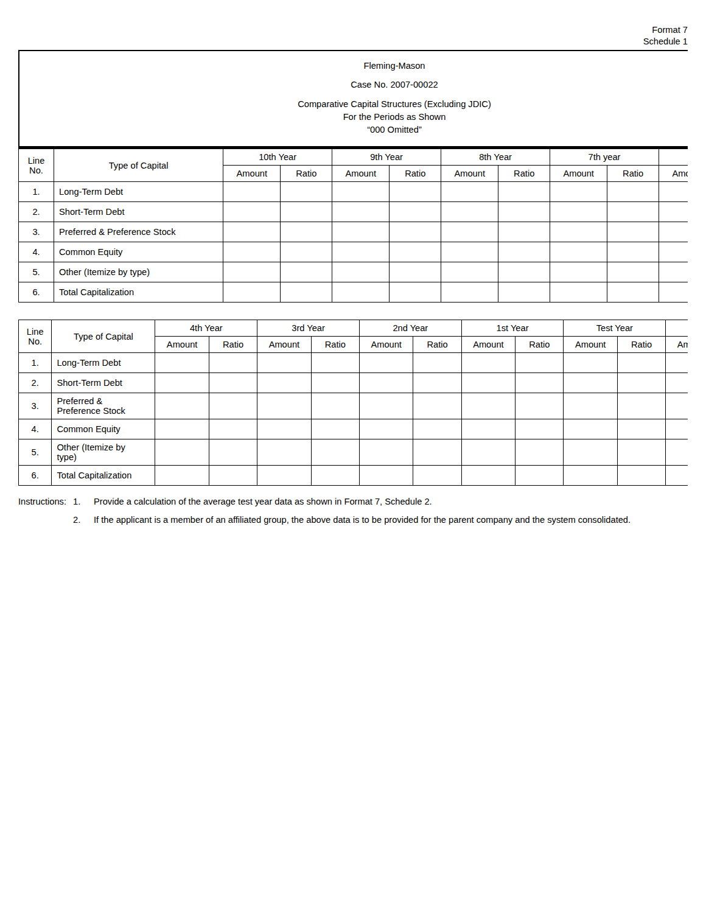Format 7
Schedule 1
Fleming-Mason
Case No. 2007-00022
Comparative Capital Structures (Excluding JDIC)
For the Periods as Shown
“000 Omitted”
| Line No. | Type of Capital | 10th Year | 9th Year | 8th Year | 7th year | 6th Year |
| Amount | Ratio | Amount | Ratio | Amount | Ratio | Amount | Ratio | Amount | Ratio |
| 1. | Long-Term Debt | | | | | | | | | | |
| 2. | Short-Term Debt | | | | | | | | | | |
| 3. | Preferred & Preference Stock | | | | | | | | | | |
| 4. | Common Equity | | | | | | | | | | |
| 5. | Other (Itemize by type) | | | | | | | | | | |
| 6. | Total Capitalization | | | | | | | | | | |
| Line No. | Type of Capital | 4th Year | 3rd Year | 2nd Year | 1st Year | Test Year | Last Quarter |
| Amount | Ratio | Amount | Ratio | Amount | Ratio | Amount | Ratio | Amount | Ratio | Amount | Ratio |
| 1. | Long-Term Debt | | | | | | | | | | | | |
| 2. | Short-Term Debt | | | | | | | | | | | | |
| 3. | Preferred & Preference Stock | | | | | | | | | | | | |
| 4. | Common Equity | | | | | | | | | | | | |
| 5. | Other (Itemize by type) | | | | | | | | | | | | |
| 6. | Total Capitalization | | | | | | | | | | | | |
| Instructions: | 1. | Provide a calculation of the average test year data as shown in Format 7, Schedule 2. |
| | 2. | If the applicant is a member of an affiliated group, the above data is to be provided for the parent company and the system consolidated. |